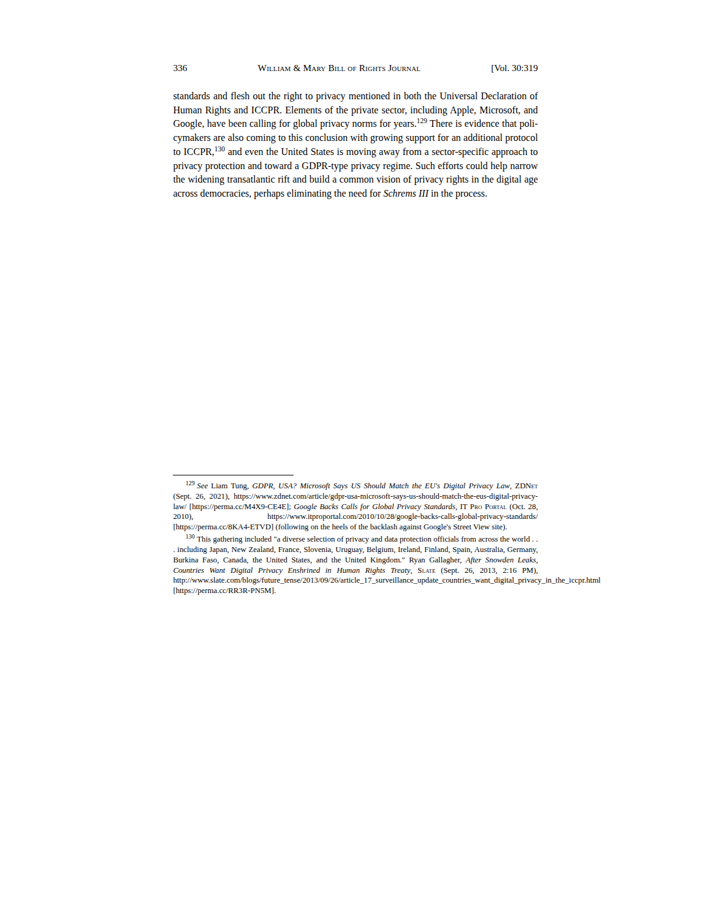336 William & Mary Bill of Rights Journal [Vol. 30:319
standards and flesh out the right to privacy mentioned in both the Universal Declaration of Human Rights and ICCPR. Elements of the private sector, including Apple, Microsoft, and Google, have been calling for global privacy norms for years.129 There is evidence that policymakers are also coming to this conclusion with growing support for an additional protocol to ICCPR,130 and even the United States is moving away from a sector-specific approach to privacy protection and toward a GDPR-type privacy regime. Such efforts could help narrow the widening transatlantic rift and build a common vision of privacy rights in the digital age across democracies, perhaps eliminating the need for Schrems III in the process.
129 See Liam Tung, GDPR, USA? Microsoft Says US Should Match the EU's Digital Privacy Law, ZDNet (Sept. 26, 2021), https://www.zdnet.com/article/gdpr-usa-microsoft-says-us-should-match-the-eus-digital-privacy-law/ [https://perma.cc/M4X9-CE4E]; Google Backs Calls for Global Privacy Standards, IT Pro Portal (Oct. 28, 2010), https://www.itproportal.com/2010/10/28/google-backs-calls-global-privacy-standards/ [https://perma.cc/8KA4-ETVD] (following on the heels of the backlash against Google's Street View site).
130 This gathering included "a diverse selection of privacy and data protection officials from across the world . . . including Japan, New Zealand, France, Slovenia, Uruguay, Belgium, Ireland, Finland, Spain, Australia, Germany, Burkina Faso, Canada, the United States, and the United Kingdom." Ryan Gallagher, After Snowden Leaks, Countries Want Digital Privacy Enshrined in Human Rights Treaty, Slate (Sept. 26, 2013, 2:16 PM), http://www.slate.com/blogs/future_tense/2013/09/26/article_17_surveillance_update_countries_want_digital_privacy_in_the_iccpr.html [https://perma.cc/RR3R-PN5M].